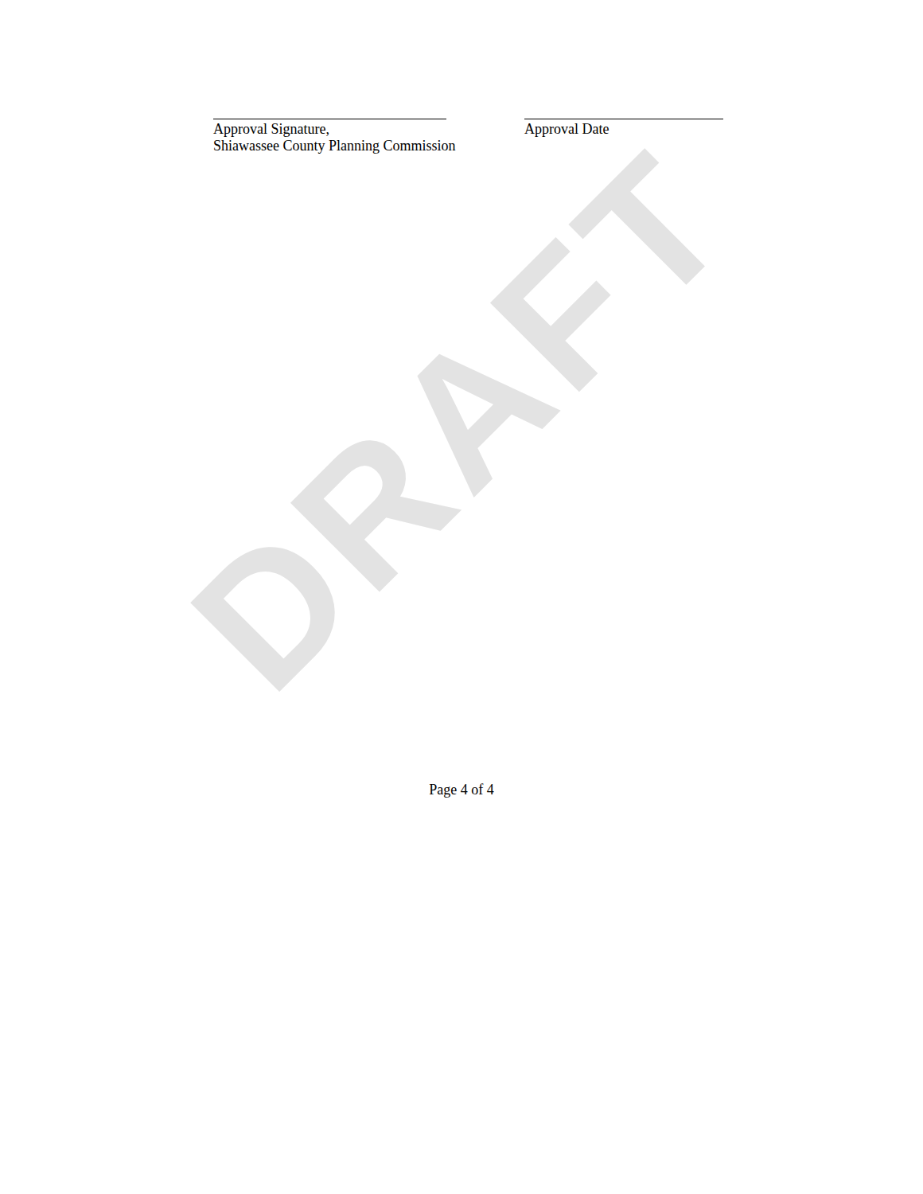DRAFT
Approval Signature,
Shiawassee County Planning Commission
Approval Date
Page 4 of 4